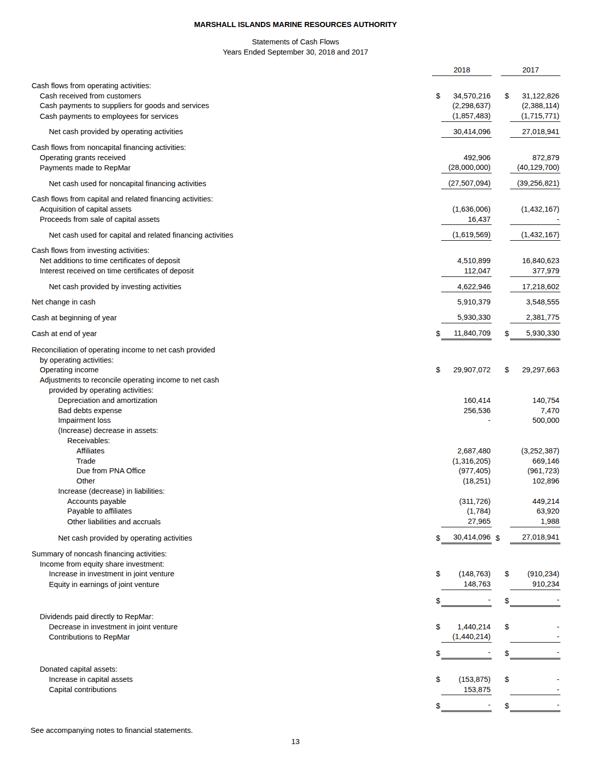MARSHALL ISLANDS MARINE RESOURCES AUTHORITY
Statements of Cash Flows
Years Ended September 30, 2018 and 2017
| | | 2018 | | 2017 |
| Cash flows from operating activities: | | | | | | |
| Cash received from customers | | $ | 34,570,216 | | $ | 31,122,826 |
| Cash payments to suppliers for goods and services | | | (2,298,637) | | | (2,388,114) |
| Cash payments to employees for services | | | (1,857,483) | | | (1,715,771) |
| Net cash provided by operating activities | | | 30,414,096 | | | 27,018,941 |
| Cash flows from noncapital financing activities: | | | | | | |
| Operating grants received | | | 492,906 | | | 872,879 |
| Payments made to RepMar | | | (28,000,000) | | | (40,129,700) |
| Net cash used for noncapital financing activities | | | (27,507,094) | | | (39,256,821) |
| Cash flows from capital and related financing activities: | | | | | | |
| Acquisition of capital assets | | | (1,636,006) | | | (1,432,167) |
| Proceeds from sale of capital assets | | | 16,437 | | | - |
| Net cash used for capital and related financing activities | | | (1,619,569) | | | (1,432,167) |
| Cash flows from investing activities: | | | | | | |
| Net additions to time certificates of deposit | | | 4,510,899 | | | 16,840,623 |
| Interest received on time certificates of deposit | | | 112,047 | | | 377,979 |
| Net cash provided by investing activities | | | 4,622,946 | | | 17,218,602 |
| Net change in cash | | | 5,910,379 | | | 3,548,555 |
| Cash at beginning of year | | | 5,930,330 | | | 2,381,775 |
| Cash at end of year | | $ | 11,840,709 | | $ | 5,930,330 |
| Reconciliation of operating income to net cash provided | | | | | | |
| by operating activities: | | | | | | |
| Operating income | | $ | 29,907,072 | | $ | 29,297,663 |
| Adjustments to reconcile operating income to net cash | | | | | | |
| provided by operating activities: | | | | | | |
| Depreciation and amortization | | | 160,414 | | | 140,754 |
| Bad debts expense | | | 256,536 | | | 7,470 |
| Impairment loss | | | - | | | 500,000 |
| (Increase) decrease in assets: | | | | | | |
| Receivables: | | | | | | |
| Affiliates | | | 2,687,480 | | | (3,252,387) |
| Trade | | | (1,316,205) | | | 669,146 |
| Due from PNA Office | | | (977,405) | | | (961,723) |
| Other | | | (18,251) | | | 102,896 |
| Increase (decrease) in liabilities: | | | | | | |
| Accounts payable | | | (311,726) | | | 449,214 |
| Payable to affiliates | | | (1,784) | | | 63,920 |
| Other liabilities and accruals | | | 27,965 | | | 1,988 |
| Net cash provided by operating activities | | $ | 30,414,096 | $ | | 27,018,941 |
| Summary of noncash financing activities: | | | | | | |
| Income from equity share investment: | | | | | | |
| Increase in investment in joint venture | | $ | (148,763) | | $ | (910,234) |
| Equity in earnings of joint venture | | | 148,763 | | | 910,234 |
| | | $ | - | | $ | - |
| Dividends paid directly to RepMar: | | | | | | |
| Decrease in investment in joint venture | | $ | 1,440,214 | | $ | - |
| Contributions to RepMar | | | (1,440,214) | | | - |
| | | $ | - | | $ | - |
| Donated capital assets: | | | | | | |
| Increase in capital assets | | $ | (153,875) | | $ | - |
| Capital contributions | | | 153,875 | | | - |
| | | $ | - | | $ | - |
See accompanying notes to financial statements.
13